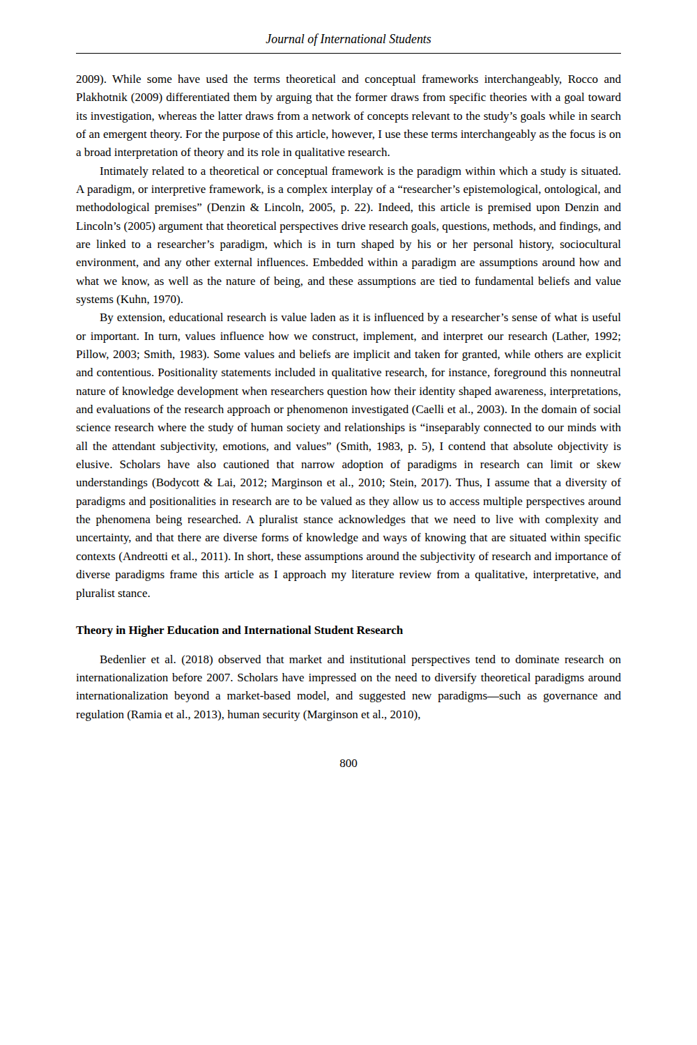Journal of International Students
2009). While some have used the terms theoretical and conceptual frameworks interchangeably, Rocco and Plakhotnik (2009) differentiated them by arguing that the former draws from specific theories with a goal toward its investigation, whereas the latter draws from a network of concepts relevant to the study’s goals while in search of an emergent theory. For the purpose of this article, however, I use these terms interchangeably as the focus is on a broad interpretation of theory and its role in qualitative research.
Intimately related to a theoretical or conceptual framework is the paradigm within which a study is situated. A paradigm, or interpretive framework, is a complex interplay of a “researcher’s epistemological, ontological, and methodological premises” (Denzin & Lincoln, 2005, p. 22). Indeed, this article is premised upon Denzin and Lincoln’s (2005) argument that theoretical perspectives drive research goals, questions, methods, and findings, and are linked to a researcher’s paradigm, which is in turn shaped by his or her personal history, sociocultural environment, and any other external influences. Embedded within a paradigm are assumptions around how and what we know, as well as the nature of being, and these assumptions are tied to fundamental beliefs and value systems (Kuhn, 1970).
By extension, educational research is value laden as it is influenced by a researcher’s sense of what is useful or important. In turn, values influence how we construct, implement, and interpret our research (Lather, 1992; Pillow, 2003; Smith, 1983). Some values and beliefs are implicit and taken for granted, while others are explicit and contentious. Positionality statements included in qualitative research, for instance, foreground this nonneutral nature of knowledge development when researchers question how their identity shaped awareness, interpretations, and evaluations of the research approach or phenomenon investigated (Caelli et al., 2003). In the domain of social science research where the study of human society and relationships is “inseparably connected to our minds with all the attendant subjectivity, emotions, and values” (Smith, 1983, p. 5), I contend that absolute objectivity is elusive. Scholars have also cautioned that narrow adoption of paradigms in research can limit or skew understandings (Bodycott & Lai, 2012; Marginson et al., 2010; Stein, 2017). Thus, I assume that a diversity of paradigms and positionalities in research are to be valued as they allow us to access multiple perspectives around the phenomena being researched. A pluralist stance acknowledges that we need to live with complexity and uncertainty, and that there are diverse forms of knowledge and ways of knowing that are situated within specific contexts (Andreotti et al., 2011). In short, these assumptions around the subjectivity of research and importance of diverse paradigms frame this article as I approach my literature review from a qualitative, interpretative, and pluralist stance.
Theory in Higher Education and International Student Research
Bedenlier et al. (2018) observed that market and institutional perspectives tend to dominate research on internationalization before 2007. Scholars have impressed on the need to diversify theoretical paradigms around internationalization beyond a market-based model, and suggested new paradigms—such as governance and regulation (Ramia et al., 2013), human security (Marginson et al., 2010),
800